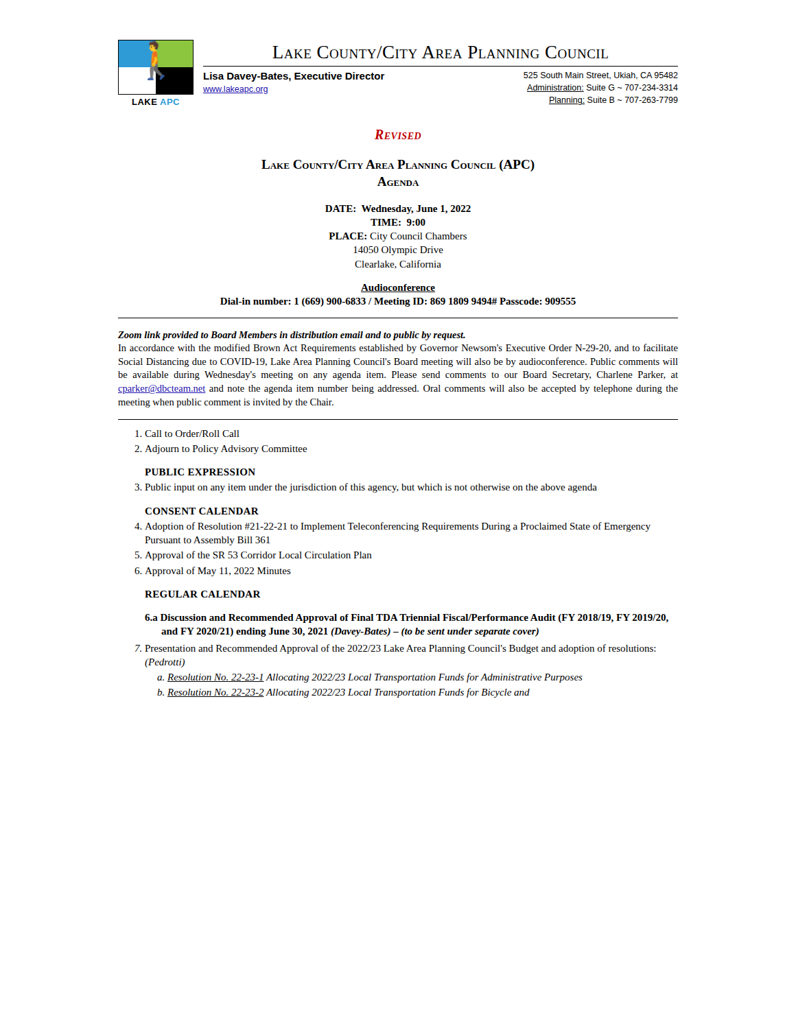🚶
LAKE APC
Lake County/City Area Planning Council
Lisa Davey-Bates, Executive Director
www.lakeapc.org
525 South Main Street, Ukiah, CA 95482
Administration: Suite G ~ 707-234-3314
Planning: Suite B ~ 707-263-7799
Revised
Lake County/City Area Planning Council (APC)
Agenda
DATE: Wednesday, June 1, 2022
TIME: 9:00
PLACE: City Council Chambers
14050 Olympic Drive
Clearlake, California
Audioconference
Dial-in number: 1 (669) 900-6833 / Meeting ID: 869 1809 9494# Passcode: 909555
Zoom link provided to Board Members in distribution email and to public by request.
In accordance with the modified Brown Act Requirements established by Governor Newsom's Executive Order N-29-20, and to facilitate Social Distancing due to COVID-19, Lake Area Planning Council's Board meeting will also be by audioconference. Public comments will be available during Wednesday's meeting on any agenda item. Please send comments to our Board Secretary, Charlene Parker, at cparker@dbcteam.net and note the agenda item number being addressed. Oral comments will also be accepted by telephone during the meeting when public comment is invited by the Chair.
Call to Order/Roll Call
Adjourn to Policy Advisory Committee
PUBLIC EXPRESSION
Public input on any item under the jurisdiction of this agency, but which is not otherwise on the above agenda
CONSENT CALENDAR
Adoption of Resolution #21-22-21 to Implement Teleconferencing Requirements During a Proclaimed State of Emergency Pursuant to Assembly Bill 361
Approval of the SR 53 Corridor Local Circulation Plan
Approval of May 11, 2022 Minutes
REGULAR CALENDAR
6.a Discussion and Recommended Approval of Final TDA Triennial Fiscal/Performance Audit (FY 2018/19, FY 2019/20, and FY 2020/21) ending June 30, 2021 (Davey-Bates) – (to be sent under separate cover)
Presentation and Recommended Approval of the 2022/23 Lake Area Planning Council's Budget and adoption of resolutions: (Pedrotti)
Resolution No. 22-23-1 Allocating 2022/23 Local Transportation Funds for Administrative Purposes
Resolution No. 22-23-2 Allocating 2022/23 Local Transportation Funds for Bicycle and